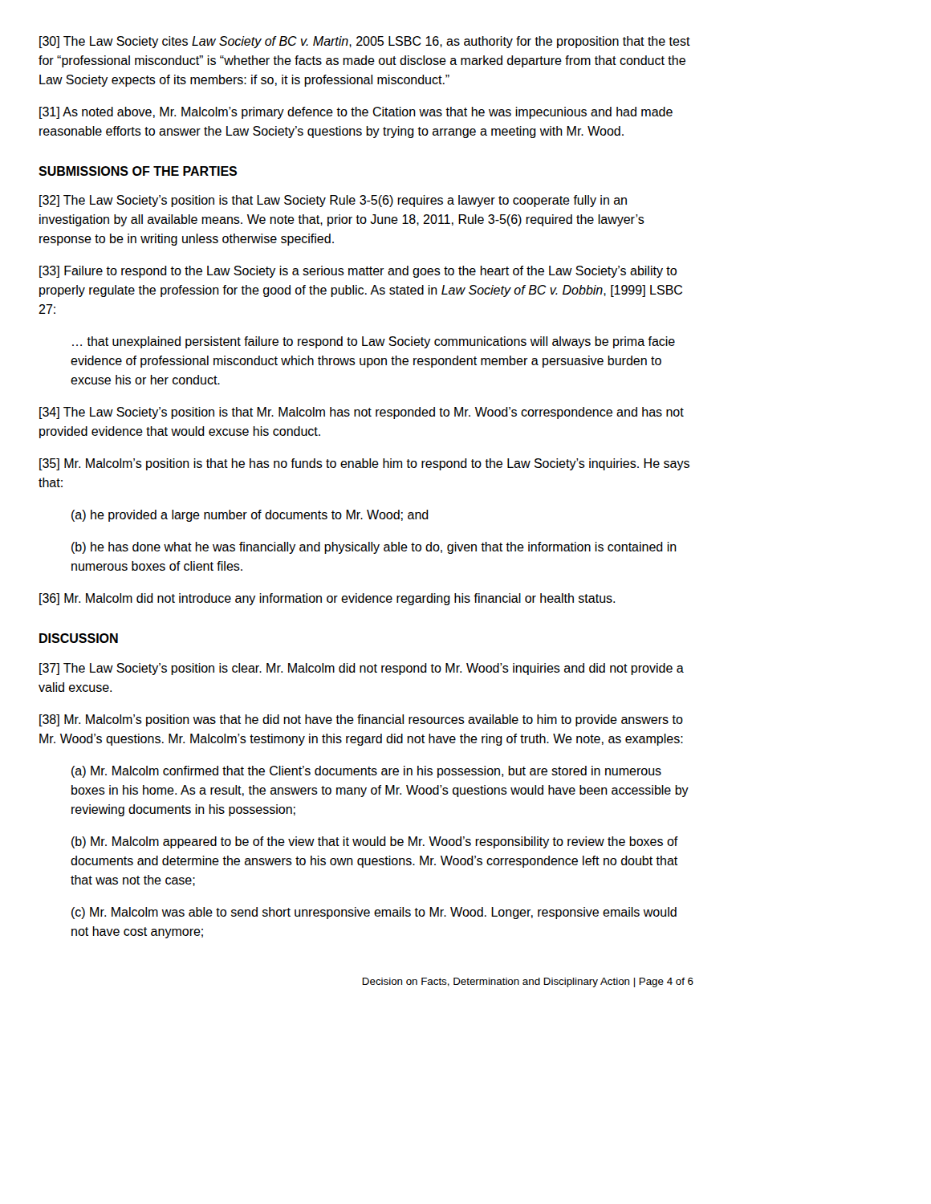[30] The Law Society cites Law Society of BC v. Martin, 2005 LSBC 16, as authority for the proposition that the test for “professional misconduct” is “whether the facts as made out disclose a marked departure from that conduct the Law Society expects of its members: if so, it is professional misconduct.”
[31] As noted above, Mr. Malcolm’s primary defence to the Citation was that he was impecunious and had made reasonable efforts to answer the Law Society’s questions by trying to arrange a meeting with Mr. Wood.
Submissions of the Parties
[32] The Law Society’s position is that Law Society Rule 3-5(6) requires a lawyer to cooperate fully in an investigation by all available means. We note that, prior to June 18, 2011, Rule 3-5(6) required the lawyer’s response to be in writing unless otherwise specified.
[33] Failure to respond to the Law Society is a serious matter and goes to the heart of the Law Society’s ability to properly regulate the profession for the good of the public. As stated in Law Society of BC v. Dobbin, [1999] LSBC 27:
… that unexplained persistent failure to respond to Law Society communications will always be prima facie evidence of professional misconduct which throws upon the respondent member a persuasive burden to excuse his or her conduct.
[34] The Law Society’s position is that Mr. Malcolm has not responded to Mr. Wood’s correspondence and has not provided evidence that would excuse his conduct.
[35] Mr. Malcolm’s position is that he has no funds to enable him to respond to the Law Society’s inquiries. He says that:
(a) he provided a large number of documents to Mr. Wood; and
(b) he has done what he was financially and physically able to do, given that the information is contained in numerous boxes of client files.
[36] Mr. Malcolm did not introduce any information or evidence regarding his financial or health status.
Discussion
[37] The Law Society’s position is clear. Mr. Malcolm did not respond to Mr. Wood’s inquiries and did not provide a valid excuse.
[38] Mr. Malcolm’s position was that he did not have the financial resources available to him to provide answers to Mr. Wood’s questions. Mr. Malcolm’s testimony in this regard did not have the ring of truth. We note, as examples:
(a) Mr. Malcolm confirmed that the Client’s documents are in his possession, but are stored in numerous boxes in his home. As a result, the answers to many of Mr. Wood’s questions would have been accessible by reviewing documents in his possession;
(b) Mr. Malcolm appeared to be of the view that it would be Mr. Wood’s responsibility to review the boxes of documents and determine the answers to his own questions. Mr. Wood’s correspondence left no doubt that that was not the case;
(c) Mr. Malcolm was able to send short unresponsive emails to Mr. Wood. Longer, responsive emails would not have cost anymore;
Decision on Facts, Determination and Disciplinary Action | Page 4 of 6